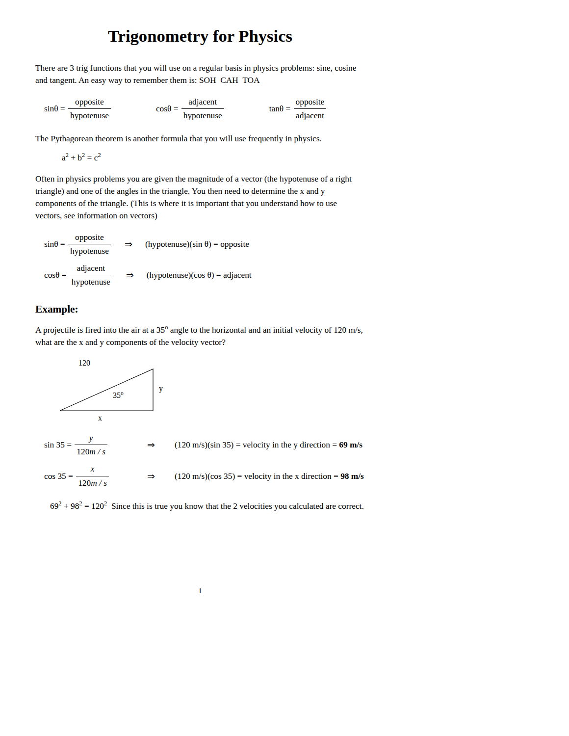Trigonometry for Physics
There are 3 trig functions that you will use on a regular basis in physics problems: sine, cosine and tangent. An easy way to remember them is: SOH CAH TOA
sinθ = opposite hypotenuse cosθ = adjacent hypotenuse tanθ = opposite adjacent
The Pythagorean theorem is another formula that you will use frequently in physics.
a2 + b2 = c2
Often in physics problems you are given the magnitude of a vector (the hypotenuse of a right triangle) and one of the angles in the triangle. You then need to determine the x and y components of the triangle. (This is where it is important that you understand how to use vectors, see information on vectors)
sinθ = opposite hypotenuse ⇒ (hypotenuse)(sin θ) = opposite
cosθ = adjacent hypotenuse ⇒ (hypotenuse)(cos θ) = adjacent
Example:
A projectile is fired into the air at a 35o angle to the horizontal and an initial velocity of 120 m/s, what are the x and y components of the velocity vector?
120 35o y x
sin 35 = y 120m / s ⇒ (120 m/s)(sin 35) = velocity in the y direction = 69 m/s
cos 35 = x 120m / s ⇒ (120 m/s)(cos 35) = velocity in the x direction = 98 m/s
692 + 982 = 1202 Since this is true you know that the 2 velocities you calculated are correct.
1